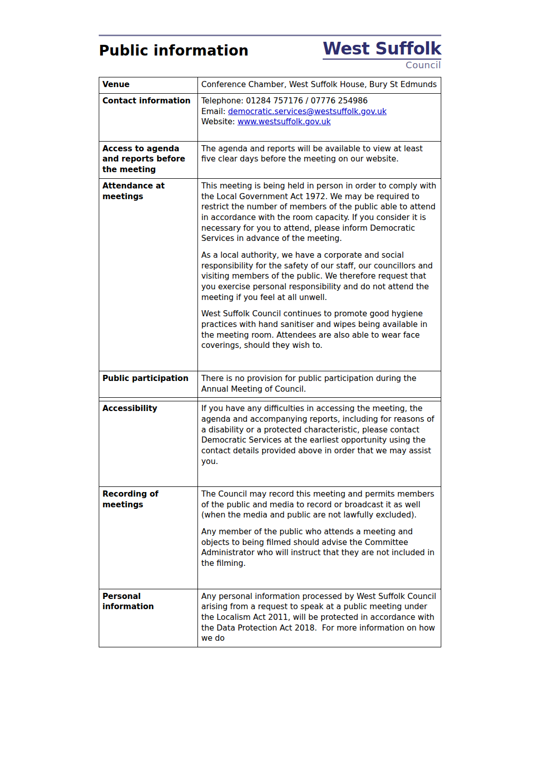Public information
West Suffolk
Council
| Venue | Conference Chamber, West Suffolk House, Bury St Edmunds |
| Contact information | Telephone: 01284 757176 / 07776 254986 Email: democratic.services@westsuffolk.gov.uk Website: www.westsuffolk.gov.uk |
| Access to agenda and reports before the meeting | The agenda and reports will be available to view at least five clear days before the meeting on our website. |
| Attendance at meetings | This meeting is being held in person in order to comply with the Local Government Act 1972. We may be required to restrict the number of members of the public able to attend in accordance with the room capacity. If you consider it is necessary for you to attend, please inform Democratic Services in advance of the meeting. As a local authority, we have a corporate and social responsibility for the safety of our staff, our councillors and visiting members of the public. We therefore request that you exercise personal responsibility and do not attend the meeting if you feel at all unwell. West Suffolk Council continues to promote good hygiene practices with hand sanitiser and wipes being available in the meeting room. Attendees are also able to wear face coverings, should they wish to. |
| Public participation | There is no provision for public participation during the Annual Meeting of Council. |
| Accessibility | If you have any difficulties in accessing the meeting, the agenda and accompanying reports, including for reasons of a disability or a protected characteristic, please contact Democratic Services at the earliest opportunity using the contact details provided above in order that we may assist you. |
| Recording of meetings | The Council may record this meeting and permits members of the public and media to record or broadcast it as well (when the media and public are not lawfully excluded). Any member of the public who attends a meeting and objects to being filmed should advise the Committee Administrator who will instruct that they are not included in the filming. |
| Personal information | Any personal information processed by West Suffolk Council arising from a request to speak at a public meeting under the Localism Act 2011, will be protected in accordance with the Data Protection Act 2018. For more information on how we do |